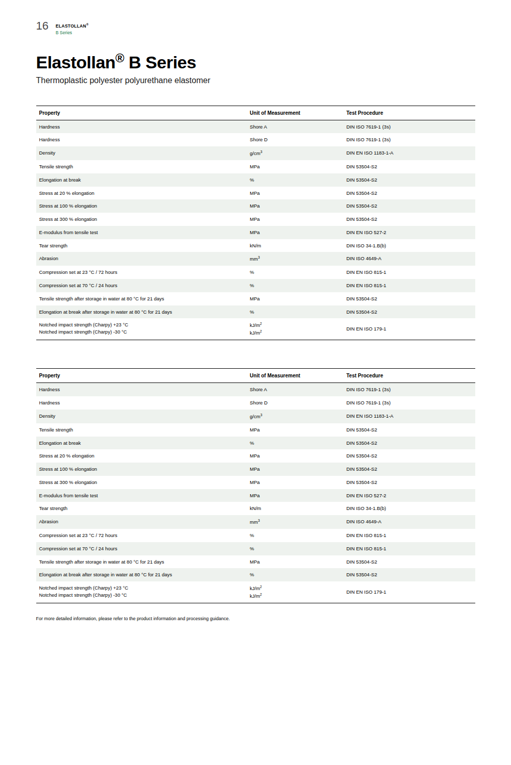16
ELASTOLLAN®
B Series
Elastollan® B Series
Thermoplastic polyester polyurethane elastomer
| Property | Unit of Measurement | Test Procedure |
| --- | --- | --- |
| Hardness | Shore A | DIN ISO 7619-1 (3s) |
| Hardness | Shore D | DIN ISO 7619-1 (3s) |
| Density | g/cm 3 | DIN EN ISO 1183-1-A |
| Tensile strength | MPa | DIN 53504-S2 |
| Elongation at break | % | DIN 53504-S2 |
| Stress at 20 % elongation | MPa | DIN 53504-S2 |
| Stress at 100 % elongation | MPa | DIN 53504-S2 |
| Stress at 300 % elongation | MPa | DIN 53504-S2 |
| E-modulus from tensile test | MPa | DIN EN ISO 527-2 |
| Tear strength | kN/m | DIN ISO 34-1.B(b) |
| Abrasion | mm 3 | DIN ISO 4649-A |
| Compression set at 23 °C / 72 hours | % | DIN EN ISO 815-1 |
| Compression set at 70 °C / 24 hours | % | DIN EN ISO 815-1 |
| Tensile strength after storage in water at 80 °C for 21 days | MPa | DIN 53504-S2 |
| Elongation at break after storage in water at 80 °C for 21 days | % | DIN 53504-S2 |
| Notched impact strength (Charpy) +23 °C Notched impact strength (Charpy) -30 °C | kJ/m 2 kJ/m 2 | DIN EN ISO 179-1 |
| Property | Unit of Measurement | Test Procedure |
| --- | --- | --- |
| Hardness | Shore A | DIN ISO 7619-1 (3s) |
| Hardness | Shore D | DIN ISO 7619-1 (3s) |
| Density | g/cm 3 | DIN EN ISO 1183-1-A |
| Tensile strength | MPa | DIN 53504-S2 |
| Elongation at break | % | DIN 53504-S2 |
| Stress at 20 % elongation | MPa | DIN 53504-S2 |
| Stress at 100 % elongation | MPa | DIN 53504-S2 |
| Stress at 300 % elongation | MPa | DIN 53504-S2 |
| E-modulus from tensile test | MPa | DIN EN ISO 527-2 |
| Tear strength | kN/m | DIN ISO 34-1.B(b) |
| Abrasion | mm 3 | DIN ISO 4649-A |
| Compression set at 23 °C / 72 hours | % | DIN EN ISO 815-1 |
| Compression set at 70 °C / 24 hours | % | DIN EN ISO 815-1 |
| Tensile strength after storage in water at 80 °C for 21 days | MPa | DIN 53504-S2 |
| Elongation at break after storage in water at 80 °C for 21 days | % | DIN 53504-S2 |
| Notched impact strength (Charpy) +23 °C Notched impact strength (Charpy) -30 °C | kJ/m 2 kJ/m 2 | DIN EN ISO 179-1 |
For more detailed information, please refer to the product information and processing guidance.